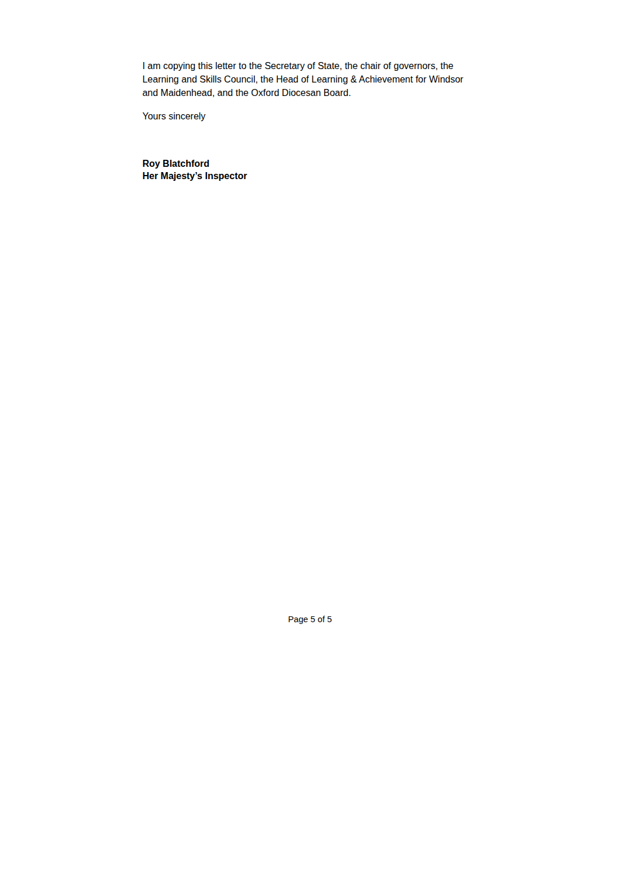I am copying this letter to the Secretary of State, the chair of governors, the Learning and Skills Council, the Head of Learning & Achievement for Windsor and Maidenhead, and the Oxford Diocesan Board.
Yours sincerely
Roy Blatchford
Her Majesty’s Inspector
Page 5 of 5